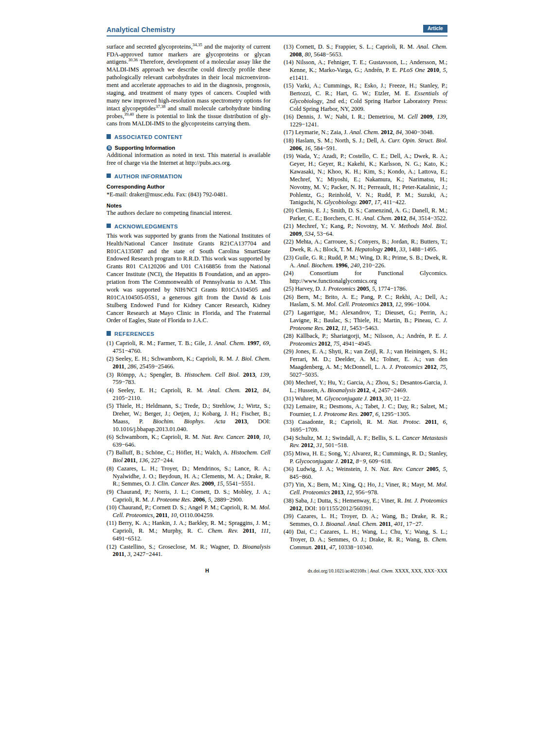Analytical Chemistry
Article
surface and secreted glycoproteins,34,35 and the majority of current FDA-approved tumor markers are glycoproteins or glycan antigens.30,36 Therefore, development of a molecular assay like the MALDI-IMS approach we describe could directly profile these pathologically relevant carbohydrates in their local microenvironment and accelerate approaches to aid in the diagnosis, prognosis, staging, and treatment of many types of cancers. Coupled with many new improved high-resolution mass spectrometry options for intact glycopeptides37,38 and small molecule carbohydrate binding probes,39,40 there is potential to link the tissue distribution of glycans from MALDI-IMS to the glycoproteins carrying them.
ASSOCIATED CONTENT
SSupporting Information
Additional information as noted in text. This material is available free of charge via the Internet at http://pubs.acs.org.
AUTHOR INFORMATION
Corresponding Author
*E-mail: draker@musc.edu. Fax: (843) 792-0481.
Notes
The authors declare no competing financial interest.
ACKNOWLEDGMENTS
This work was supported by grants from the National Institutes of Health/National Cancer Institute Grants R21CA137704 and R01CA135087 and the state of South Carolina SmartState Endowed Research program to R.R.D. This work was supported by Grants R01 CA120206 and U01 CA168856 from the National Cancer Institute (NCI), the Hepatitis B Foundation, and an appropriation from The Commonwealth of Pennsylvania to A.M. This work was supported by NIH/NCI Grants R01CA104505 and R01CA104505-05S1, a generous gift from the David & Lois Stulberg Endowed Fund for Kidney Cancer Research, Kidney Cancer Research at Mayo Clinic in Florida, and The Fraternal Order of Eagles, State of Florida to J.A.C.
REFERENCES
(1) Caprioli, R. M.; Farmer, T. B.; Gile, J. Anal. Chem. 1997, 69, 4751−4760.
(2) Seeley, E. H.; Schwamborn, K.; Caprioli, R. M. J. Biol. Chem. 2011, 286, 25459−25466.
(3) Römpp, A.; Spengler, B. Histochem. Cell Biol. 2013, 139, 759−783.
(4) Seeley, E. H.; Caprioli, R. M. Anal. Chem. 2012, 84, 2105−2110.
(5) Thiele, H.; Heldmann, S.; Trede, D.; Strehlow, J.; Wirtz, S.; Dreher, W.; Berger, J.; Oetjen, J.; Kobarg, J. H.; Fischer, B.; Maass, P. Biochim. Biophys. Acta 2013, DOI: 10.1016/j.bbapap.2013.01.040.
(6) Schwamborn, K.; Caprioli, R. M. Nat. Rev. Cancer. 2010, 10, 639−646.
(7) Balluff, B.; Schöne, C.; Höfler, H.; Walch, A. Histochem. Cell Biol 2011, 136, 227−244.
(8) Cazares, L. H.; Troyer, D.; Mendrinos, S.; Lance, R. A.; Nyalwidhe, J. O.; Beydoun, H. A.; Clements, M. A.; Drake, R. R.; Semmes, O. J. Clin. Cancer Res. 2009, 15, 5541−5551.
(9) Chaurand, P.; Norris, J. L.; Cornett, D. S.; Mobley, J. A.; Caprioli, R. M. J. Proteome Res. 2006, 5, 2889−2900.
(10) Chaurand, P.; Cornett D. S.; Angel P. M.; Caprioli, R. M. Mol. Cell. Proteomics, 2011, 10, O110.004259.
(11) Berry, K. A.; Hankin, J. A.; Barkley, R. M.; Spraggins, J. M.; Caprioli, R. M.; Murphy, R. C. Chem. Rev. 2011, 111, 6491−6512.
(12) Castellino, S.; Groseclose, M. R.; Wagner, D. Bioanalysis 2011, 3, 2427−2441.
(13) Cornett, D. S.; Frappier, S. L.; Caprioli, R. M. Anal. Chem. 2008, 80, 5648−5653.
(14) Nilsson, A.; Fehniger, T. E.; Gustavsson, L.; Andersson, M.; Kenne, K.; Marko-Varga, G.; Andrén, P. E. PLoS One 2010, 5, e11411.
(15) Varki, A.; Cummings, R.; Esko, J.; Freeze, H.; Stanley, P.; Bertozzi, C. R.; Hart, G. W.; Etzler, M. E. Essentials of Glycobiology, 2nd ed.; Cold Spring Harbor Laboratory Press: Cold Spring Harbor, NY, 2009.
(16) Dennis, J. W.; Nabi, I. R.; Demetriou, M. Cell 2009, 139, 1229−1241.
(17) Leymarie, N.; Zaia, J. Anal. Chem. 2012, 84, 3040−3048.
(18) Haslam, S. M.; North, S. J.; Dell, A. Curr. Opin. Struct. Biol. 2006, 16, 584−591.
(19) Wada, Y.; Azadi, P.; Costello, C. E.; Dell, A.; Dwek, R. A.; Geyer, H.; Geyer, R.; Kakehi, K.; Karlsson, N. G.; Kato, K.; Kawasaki, N.; Khoo, K. H.; Kim, S.; Kondo, A.; Lattova, E.; Mechref, Y.; Miyoshi, E.; Nakamura, K.; Narimatsu, H.; Novotny, M. V.; Packer, N. H.; Perreault, H.; Peter-Katalinic, J.; Pohlentz, G.; Reinhold, V. N.; Rudd, P. M.; Suzuki, A.; Taniguchi, N. Glycobiology. 2007, 17, 411−422.
(20) Clemis, E. J.; Smith, D. S.; Camenzind, A. G.; Danell, R. M.; Parker, C. E.; Borchers, C. H. Anal. Chem. 2012, 84, 3514−3522.
(21) Mechref, Y.; Kang, P.; Novotny, M. V. Methods Mol. Biol. 2009, 534, 53−64.
(22) Mehta, A.; Carrouee, S.; Conyers, B.; Jordan, R.; Butters, T.; Dwek, R. A.; Block, T. M. Hepatology 2001, 33, 1488−1495.
(23) Guile, G. R.; Rudd, P. M.; Wing, D. R.; Prime, S. B.; Dwek, R. A. Anal. Biochem. 1996, 240, 210−226.
(24) Consortium for Functional Glycomics. http://www.functionalglycomics.org
(25) Harvey, D. J. Proteomics 2005, 5, 1774−1786.
(26) Bern, M.; Brito, A. E.; Pang, P. C.; Rekhi, A.; Dell, A.; Haslam, S. M. Mol. Cell. Proteomics 2013, 12, 996−1004.
(27) Lagarrigue, M.; Alexandrov, T.; Dieuset, G.; Perrin, A.; Lavigne, R.; Baulac, S.; Thiele, H.; Martin, B.; Pineau, C. J. Proteome Res. 2012, 11, 5453−5463.
(28) Källback, P.; Shariatgorji, M.; Nilsson, A.; Andrén, P. E. J. Proteomics 2012, 75, 4941−4945.
(29) Jones, E. A.; Shyti, R.; van Zeijl, R. J.; van Heiningen, S. H.; Ferrari, M. D.; Deelder, A. M.; Tolner, E. A.; van den Maagdenberg, A. M.; McDonnell, L. A. J. Proteomics 2012, 75, 5027−5035.
(30) Mechref, Y.; Hu, Y.; Garcia, A.; Zhou, S.; Desantos-Garcia, J. L.; Hussein, A. Bioanalysis 2012, 4, 2457−2469.
(31) Wuhrer, M. Glycoconjugate J. 2013, 30, 11−22.
(32) Lemaire, R.; Desmons, A.; Tabet, J. C.; Day, R.; Salzet, M.; Fournier, I. J. Proteome Res. 2007, 6, 1295−1305.
(33) Casadonte, R.; Caprioli, R. M. Nat. Protoc. 2011, 6, 1695−1709.
(34) Schultz, M. J.; Swindall, A. F.; Bellis, S. L. Cancer Metastasis Rev. 2012, 31, 501−518.
(35) Miwa, H. E.; Song, Y.; Alvarez, R.; Cummings, R. D.; Stanley, P. Glycoconjugate J. 2012, 8−9, 609−618.
(36) Ludwig, J. A.; Weinstein, J. N. Nat. Rev. Cancer 2005, 5, 845−860.
(37) Yin, X.; Bern, M.; Xing, Q.; Ho, J.; Viner, R.; Mayr, M. Mol. Cell. Proteomics 2013, 12, 956−978.
(38) Saba, J.; Dutta, S.; Hemenway, E.; Viner, R. Int. J. Proteomics 2012, DOI: 10/1155/2012/560391.
(39) Cazares, L. H.; Troyer, D. A.; Wang, B.; Drake, R. R.; Semmes, O. J. Bioanal. Anal. Chem. 2011, 401, 17−27.
(40) Dai, C.; Cazares, L. H.; Wang, L.; Chu, Y.; Wang, S. L.; Troyer, D. A.; Semmes, O. J.; Drake, R. R.; Wang, B. Chem. Commun. 2011, 47, 10338−10340.
H
dx.doi.org/10.1021/ac402108x | Anal. Chem. XXXX, XXX, XXX−XXX